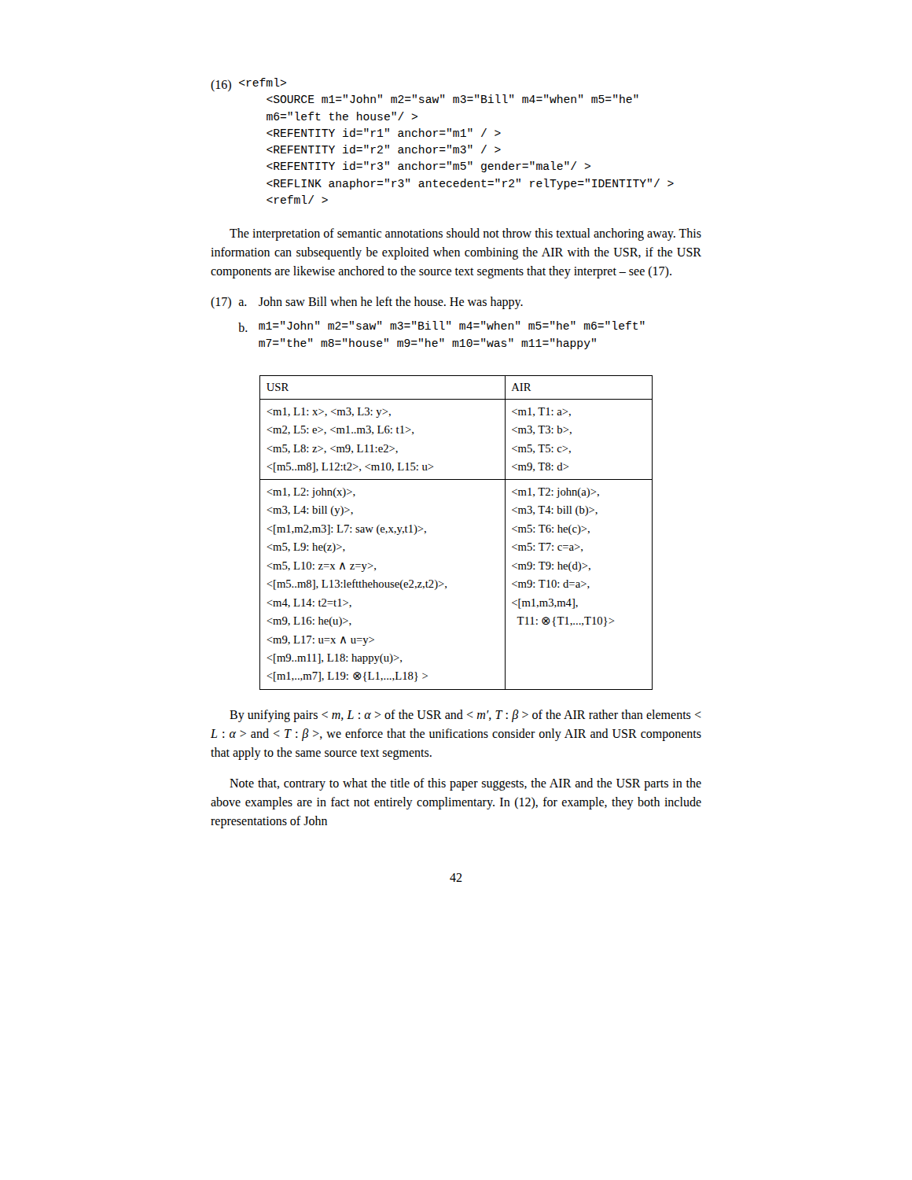(16)
<refml> <SOURCE m1="John" m2="saw" m3="Bill" m4="when" m5="he" m6="left the house"/ > <REFENTITY id="r1" anchor="m1" / > <REFENTITY id="r2" anchor="m3" / > <REFENTITY id="r3" anchor="m5" gender="male"/ > <REFLINK anaphor="r3" antecedent="r2" relType="IDENTITY"/ > <refml/ >
The interpretation of semantic annotations should not throw this textual anchoring away. This information can subsequently be exploited when combining the AIR with the USR, if the USR components are likewise anchored to the source text segments that they interpret – see (17).
(17)
a.
John saw Bill when he left the house. He was happy.
b.
m1="John" m2="saw" m3="Bill" m4="when" m5="he" m6="left" m7="the" m8="house" m9="he" m10="was" m11="happy"
| USR | AIR |
| --- | --- |
| <m1, L1: x>, <m3, L3: y>, <m2, L5: e>, <m1..m3, L6: t1>, <m5, L8: z>, <m9, L11:e2>, <[m5..m8], L12:t2>, <m10, L15: u> | <m1, T1: a>, <m3, T3: b>, <m5, T5: c>, <m9, T8: d> |
| <m1, L2: john(x)>, <m3, L4: bill (y)>, <[m1,m2,m3]: L7: saw (e,x,y,t1)>, <m5, L9: he(z)>, <m5, L10: z=x ∧ z=y>, <[m5..m8], L13:leftthehouse(e2,z,t2)>, <m4, L14: t2=t1>, <m9, L16: he(u)>, <m9, L17: u=x ∧ u=y> <[m9..m11], L18: happy(u)>, <[m1,..,m7], L19: ⊗{L1,...,L18} > | <m1, T2: john(a)>, <m3, T4: bill (b)>, <m5: T6: he(c)>, <m5: T7: c=a>, <m9: T9: he(d)>, <m9: T10: d=a>, <[m1,m3,m4], T11: ⊗{T1,...,T10}> |
By unifying pairs < m, L : α > of the USR and < m′, T : β > of the AIR rather than elements < L : α > and < T : β >, we enforce that the unifications consider only AIR and USR components that apply to the same source text segments.
Note that, contrary to what the title of this paper suggests, the AIR and the USR parts in the above examples are in fact not entirely complimentary. In (12), for example, they both include representations of John
42